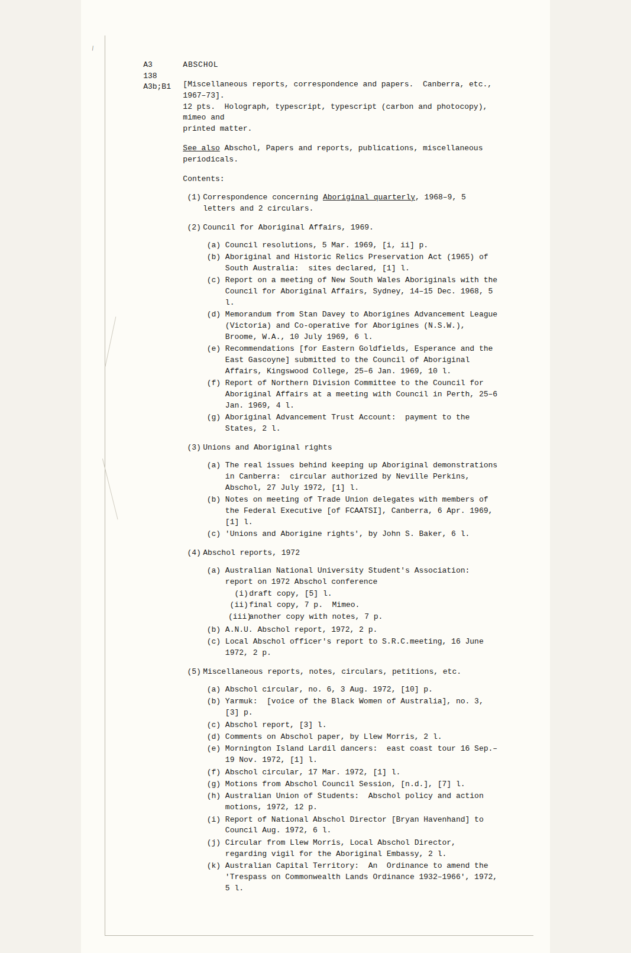⁄
A3 138 A3b;B1
ABSCHOL
[Miscellaneous reports, correspondence and papers. Canberra, etc., 1967–73].
12 pts. Holograph, typescript, typescript (carbon and photocopy), mimeo and
printed matter.
See also Abschol, Papers and reports, publications, miscellaneous periodicals.
Contents:
(1) Correspondence concerning Aboriginal quarterly, 1968–9, 5 letters and 2 circulars.
(2) Council for Aboriginal Affairs, 1969.
(a) Council resolutions, 5 Mar. 1969, [i, ii] p.
(b) Aboriginal and Historic Relics Preservation Act (1965) of South Australia: sites declared, [1] l.
(c) Report on a meeting of New South Wales Aboriginals with the Council for Aboriginal Affairs, Sydney, 14–15 Dec. 1968, 5 l.
(d) Memorandum from Stan Davey to Aborigines Advancement League (Victoria) and Co-operative for Aborigines (N.S.W.), Broome, W.A., 10 July 1969, 6 l.
(e) Recommendations [for Eastern Goldfields, Esperance and the East Gascoyne] submitted to the Council of Aboriginal Affairs, Kingswood College, 25–6 Jan. 1969, 10 l.
(f) Report of Northern Division Committee to the Council for Aboriginal Affairs at a meeting with Council in Perth, 25–6 Jan. 1969, 4 l.
(g) Aboriginal Advancement Trust Account: payment to the States, 2 l.
(3) Unions and Aboriginal rights
(a) The real issues behind keeping up Aboriginal demonstrations in Canberra: circular authorized by Neville Perkins, Abschol, 27 July 1972, [1] l.
(b) Notes on meeting of Trade Union delegates with members of the Federal Executive [of FCAATSI], Canberra, 6 Apr. 1969, [1] l.
(c)'Unions and Aborigine rights', by John S. Baker, 6 l.
(4) Abschol reports, 1972
(a) Australian National University Student's Association: report on 1972 Abschol conference
(i) draft copy, [5] l.
(ii) final copy, 7 p. Mimeo.
(iii) another copy with notes, 7 p.
(b) A.N.U. Abschol report, 1972, 2 p.
(c) Local Abschol officer's report to S.R.C.meeting, 16 June 1972, 2 p.
(5) Miscellaneous reports, notes, circulars, petitions, etc.
(a) Abschol circular, no. 6, 3 Aug. 1972, [10] p.
(b) Yarmuk: [voice of the Black Women of Australia], no. 3, [3] p.
(c) Abschol report, [3] l.
(d) Comments on Abschol paper, by Llew Morris, 2 l.
(e) Mornington Island Lardil dancers: east coast tour 16 Sep.–19 Nov. 1972, [1] l.
(f) Abschol circular, 17 Mar. 1972, [1] l.
(g) Motions from Abschol Council Session, [n.d.], [7] l.
(h) Australian Union of Students: Abschol policy and action motions, 1972, 12 p.
(i) Report of National Abschol Director [Bryan Havenhand] to Council Aug. 1972, 6 l.
(j) Circular from Llew Morris, Local Abschol Director, regarding vigil for the Aboriginal Embassy, 2 l.
(k) Australian Capital Territory: An Ordinance to amend the 'Trespass on Commonwealth Lands Ordinance 1932–1966', 1972, 5 l.